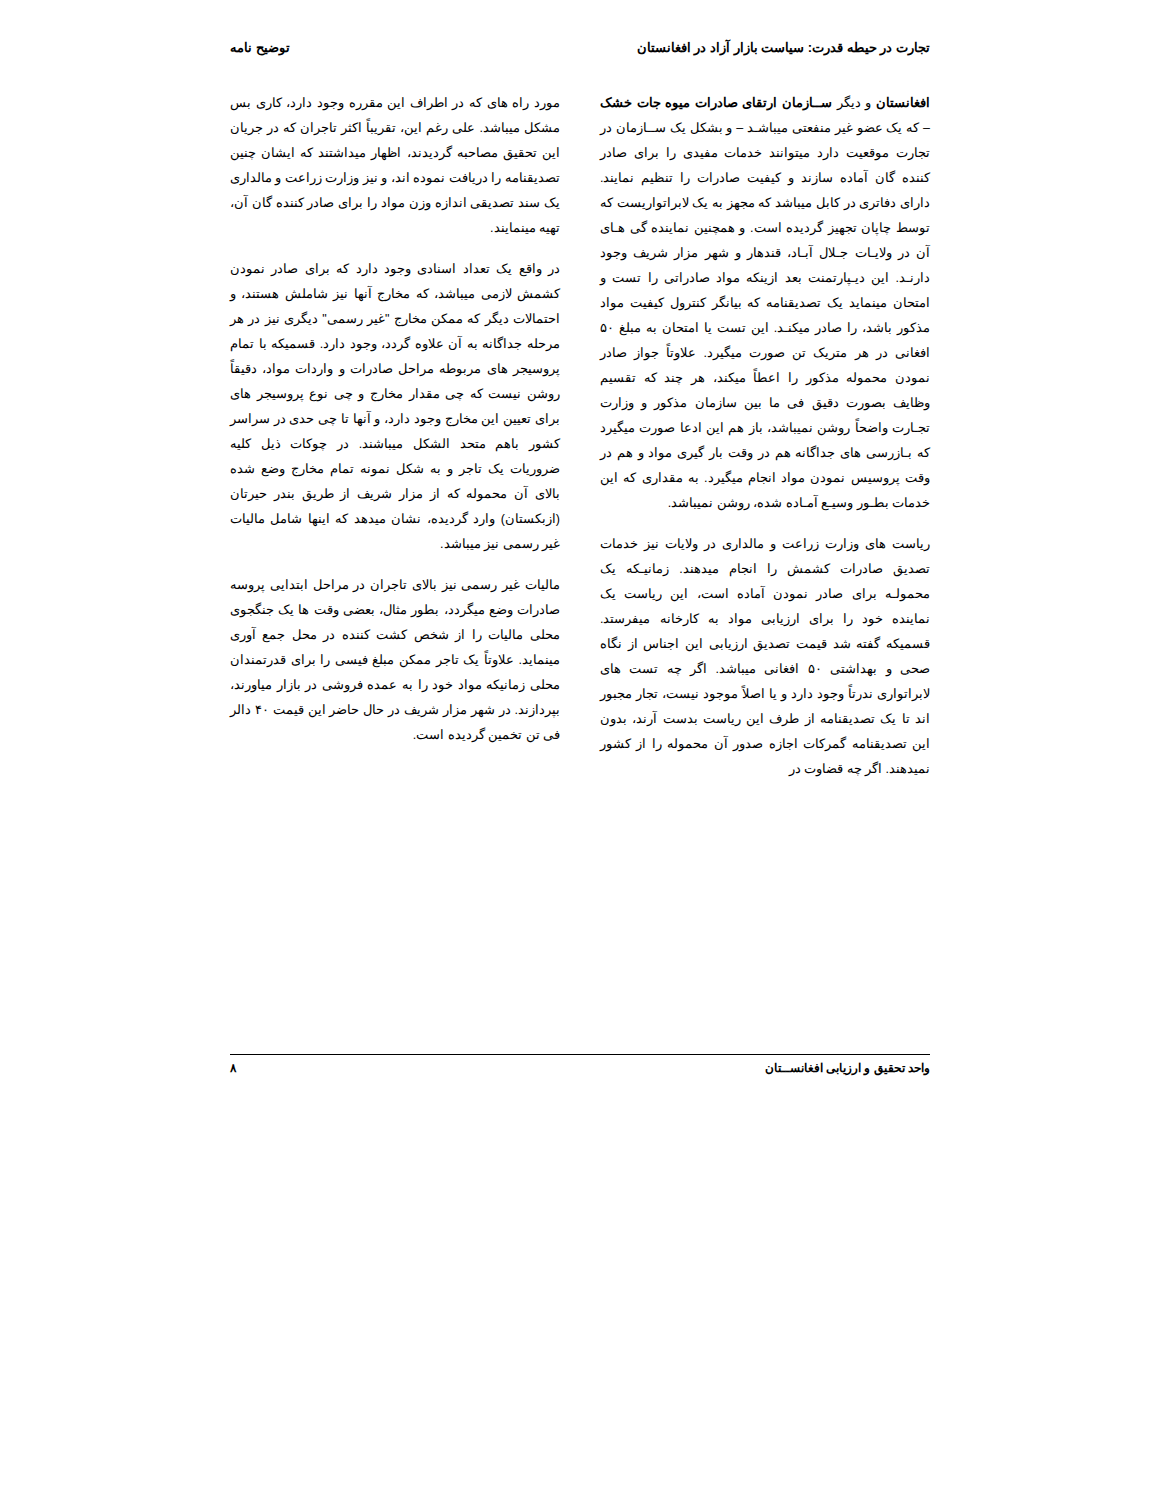تجارت در حیطه قدرت: سیاست بازار آزاد در افغانستان
توضیح نامه
افغانستان و دیگر ســازمان ارتقای صادرات میوه جات خشک – که یک عضو غیر منفعتی میباشـد – و بشکل یک ســازمان در تجارت موقعیت دارد میتوانند خدمات مفیدی را برای صادر کننده گان آماده سازند و کیفیت صادرات را تنظیم نمایند. دارای دفاتری در کابل میباشد که مجهز به یک لابراتواریست که توسط چاپان تجهیز گردیده است. و همچنین نماینده گی هـای آن در ولایـات جـلال آبـاد، قندهار و شهر مزار شریف وجود دارنـد. این دیـپارتمنت بعد ازینکه مواد صادراتی را تست و امتحان مینماید یک تصدیقنامه که بیانگر کنترول کیفیت مواد مذکور باشد، را صادر میکنـد. این تست یا امتحان به مبلغ ۵۰ افغانی در هر متریک تن صورت میگیرد. علاوتاً جواز صادر نمودن محموله مذکور را اعطاً میکند، هر چند که تقسیم وظایف بصورت دقیق فی ما بین سازمان مذکور و وزارت تجـارت واضحاً روشن نمیباشد، باز هم این ادعا صورت میگیرد که بـازرسی های جداگانه هم در وقت بار گیری مواد و هم در وقت پروسیس نمودن مواد انجام میگیرد. به مقداری که این خدمات بطـور وسیـع آمـاده شده، روشن نمیباشد.
ریاست های وزارت زراعت و مالداری در ولایات نیز خدمات تصدیق صادرات کشمش را انجام میدهند. زمانیـکه یک محمولـه برای صادر نمودن آماده است، این ریاست یک نماینده خود را برای ارزیابی مواد به کارخانه میفرستد. قسمیکه گفته شد قیمت تصدیق ارزیابی این اجناس از نگاه صحی و بهداشتی ۵۰ افغانی میباشد. اگر چه تست های لابراتواری ندرتاً وجود دارد و یا اصلاً موجود نیست، تجار مجبور اند تا یک تصدیقنامه از طرف این ریاست بدست آرند، بدون این تصدیقنامه گمرکات اجازه صدور آن محموله را از کشور نمیدهند. اگر چه قضاوت در
مورد راه های که در اطراف این مقرره وجود دارد، کاری بس مشکل میباشد. علی رغم این، تقریباً اکثر تاجران که در جریان این تحقیق مصاحبه گردیدند، اظهار میداشتند که ایشان چنین تصدیقنامه را دریافت نموده اند، و نیز وزارت زراعت و مالداری یک سند تصدیقی اندازه وزن مواد را برای صادر کننده گان آن، تهیه مینمایند.
در واقع یک تعداد اسنادی وجود دارد که برای صادر نمودن کشمش لازمی میباشد، که مخارج آنها نیز شاملش هستند، و احتمالات دیگر که ممکن مخارج "غیر رسمی" دیگری نیز در هر مرحله جداگانه به آن علاوه گردد، وجود دارد. قسمیکه با تمام پروسیجر های مربوطه مراحل صادرات و واردات مواد، دقیقاً روشن نیست که چی مقدار مخارج و چی نوع پروسیجر های برای تعیین این مخارج وجود دارد، و آنها تا چی حدی در سراسر کشور باهم متحد الشکل میباشند. در چوکات ذیل کلیه ضروریات یک تاجر و به شکل نمونه تمام مخارج وضع شده بالای آن محموله که از مزار شریف از طریق بندر حیرتان (ازبکستان) وارد گردیده، نشان میدهد که اینها شامل مالیات غیر رسمی نیز میباشد.
مالیات غیر رسمی نیز بالای تاجران در مراحل ابتدایی پروسه صادرات وضع میگردد، بطور مثال، بعضی وقت ها یک جنگجوی محلی مالیات را از شخص کشت کننده در محل جمع آوری مینماید. علاوتاً یک تاجر ممکن مبلغ فیسی را برای قدرتمندان محلی زمانیکه مواد خود را به عمده فروشی در بازار میاورند، بپردازند. در شهر مزار شریف در حال حاضر این قیمت ۴۰ دالر فی تن تخمین گردیده است.
واحد تحقیق و ارزیابی افغانســتان
۸